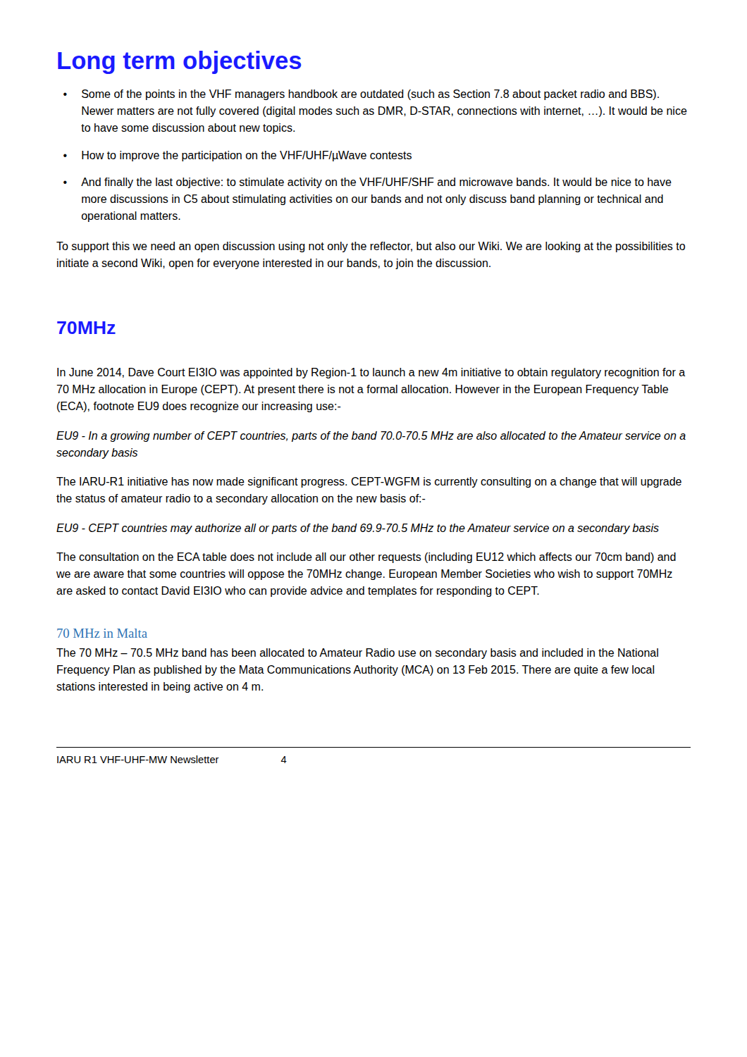Long term objectives
Some of the points in the VHF managers handbook are outdated (such as Section 7.8 about packet radio and BBS). Newer matters are not fully covered (digital modes such as DMR, D-STAR, connections with internet, …). It would be nice to have some discussion about new topics.
How to improve the participation on the VHF/UHF/µWave contests
And finally the last objective: to stimulate activity on the VHF/UHF/SHF and microwave bands. It would be nice to have more discussions in C5 about stimulating activities on our bands and not only discuss band planning or technical and operational matters.
To support this we need an open discussion using not only the reflector, but also our Wiki. We are looking at the possibilities to initiate a second Wiki, open for everyone interested in our bands, to join the discussion.
70MHz
In June 2014, Dave Court EI3IO was appointed by Region-1 to launch a new 4m initiative to obtain regulatory recognition for a 70 MHz allocation in Europe (CEPT). At present there is not a formal allocation. However in the European Frequency Table (ECA), footnote EU9 does recognize our increasing use:-
EU9 - In a growing number of CEPT countries, parts of the band 70.0-70.5 MHz are also allocated to the Amateur service on a secondary basis
The IARU-R1 initiative has now made significant progress. CEPT-WGFM is currently consulting on a change that will upgrade the status of amateur radio to a secondary allocation on the new basis of:-
EU9 - CEPT countries may authorize all or parts of the band 69.9-70.5 MHz to the Amateur service on a secondary basis
The consultation on the ECA table does not include all our other requests (including EU12 which affects our 70cm band) and we are aware that some countries will oppose the 70MHz change. European Member Societies who wish to support 70MHz are asked to contact David EI3IO who can provide advice and templates for responding to CEPT.
70 MHz in Malta
The 70 MHz – 70.5 MHz band has been allocated to Amateur Radio use on secondary basis and included in the National Frequency Plan as published by the Mata Communications Authority (MCA) on 13 Feb 2015. There are quite a few local stations interested in being active on 4 m.
IARU R1 VHF-UHF-MW Newsletter 4